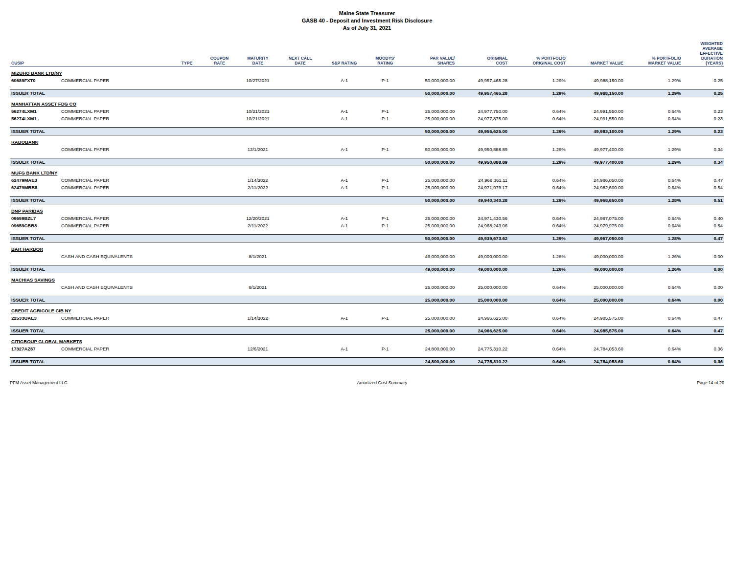Maine State Treasurer
GASB 40 - Deposit and Investment Risk Disclosure
As of July 31, 2021
| CUSIP | | TYPE | COUPON RATE | MATURITY DATE | NEXT CALL DATE | S&P RATING | MOODYS' RATING | PAR VALUE/ SHARES | ORIGINAL COST | % PORTFOLIO ORIGINAL COST | MARKET VALUE | % PORTFOLIO MARKET VALUE | WEIGHTED AVERAGE EFFECTIVE DURATION (YEARS) |
| --- | --- | --- | --- | --- | --- | --- | --- | --- | --- | --- | --- | --- | --- |
| MIZUHO BANK LTD/NY |
| 60689FXT0 | COMMERCIAL PAPER | | | 10/27/2021 | | A-1 | P-1 | 50,000,000.00 | 49,957,465.28 | 1.29% | 49,988,150.00 | 1.29% | 0.25 |
| ISSUER TOTAL | 50,000,000.00 | 49,957,465.28 | 1.29% | 49,988,150.00 | 1.29% | 0.25 |
| MANHATTAN ASSET FDG CO |
| 56274LXM1 | COMMERCIAL PAPER | | | 10/21/2021 | | A-1 | P-1 | 25,000,000.00 | 24,977,750.00 | 0.64% | 24,991,550.00 | 0.64% | 0.23 |
| 56274LXM1 . | COMMERCIAL PAPER | | | 10/21/2021 | | A-1 | P-1 | 25,000,000.00 | 24,977,875.00 | 0.64% | 24,991,550.00 | 0.64% | 0.23 |
| ISSUER TOTAL | 50,000,000.00 | 49,955,625.00 | 1.29% | 49,983,100.00 | 1.29% | 0.23 |
| RABOBANK |
| | COMMERCIAL PAPER | | | 12/1/2021 | | A-1 | P-1 | 50,000,000.00 | 49,950,888.89 | 1.29% | 49,977,400.00 | 1.29% | 0.34 |
| ISSUER TOTAL | 50,000,000.00 | 49,950,888.89 | 1.29% | 49,977,400.00 | 1.29% | 0.34 |
| MUFG BANK LTD/NY |
| 62479MAE3 | COMMERCIAL PAPER | | | 1/14/2022 | | A-1 | P-1 | 25,000,000.00 | 24,968,361.11 | 0.64% | 24,986,050.00 | 0.64% | 0.47 |
| 62479MBB8 | COMMERCIAL PAPER | | | 2/11/2022 | | A-1 | P-1 | 25,000,000.00 | 24,971,979.17 | 0.64% | 24,982,600.00 | 0.64% | 0.54 |
| ISSUER TOTAL | 50,000,000.00 | 49,940,340.28 | 1.29% | 49,968,650.00 | 1.28% | 0.51 |
| BNP PARIBAS |
| 09659BZL7 | COMMERCIAL PAPER | | | 12/20/2021 | | A-1 | P-1 | 25,000,000.00 | 24,971,430.56 | 0.64% | 24,987,075.00 | 0.64% | 0.40 |
| 09659CBB3 | COMMERCIAL PAPER | | | 2/11/2022 | | A-1 | P-1 | 25,000,000.00 | 24,968,243.06 | 0.64% | 24,979,975.00 | 0.64% | 0.54 |
| ISSUER TOTAL | 50,000,000.00 | 49,939,673.62 | 1.29% | 49,967,050.00 | 1.28% | 0.47 |
| BAR HARBOR |
| | CASH AND CASH EQUIVALENTS | | | 8/1/2021 | | | | 49,000,000.00 | 49,000,000.00 | 1.26% | 49,000,000.00 | 1.26% | 0.00 |
| ISSUER TOTAL | 49,000,000.00 | 49,000,000.00 | 1.26% | 49,000,000.00 | 1.26% | 0.00 |
| MACHIAS SAVINGS |
| | CASH AND CASH EQUIVALENTS | | | 8/1/2021 | | | | 25,000,000.00 | 25,000,000.00 | 0.64% | 25,000,000.00 | 0.64% | 0.00 |
| ISSUER TOTAL | 25,000,000.00 | 25,000,000.00 | 0.64% | 25,000,000.00 | 0.64% | 0.00 |
| CREDIT AGRICOLE CIB NY |
| 22533UAE3 | COMMERCIAL PAPER | | | 1/14/2022 | | A-1 | P-1 | 25,000,000.00 | 24,966,625.00 | 0.64% | 24,985,575.00 | 0.64% | 0.47 |
| ISSUER TOTAL | 25,000,000.00 | 24,966,625.00 | 0.64% | 24,985,575.00 | 0.64% | 0.47 |
| CITIGROUP GLOBAL MARKETS |
| 17327AZ67 | COMMERCIAL PAPER | | | 12/6/2021 | | A-1 | P-1 | 24,800,000.00 | 24,775,310.22 | 0.64% | 24,784,053.60 | 0.64% | 0.36 |
| ISSUER TOTAL | 24,800,000.00 | 24,775,310.22 | 0.64% | 24,784,053.60 | 0.64% | 0.36 |
PFM Asset Management LLC Amortized Cost Summary Page 14 of 20